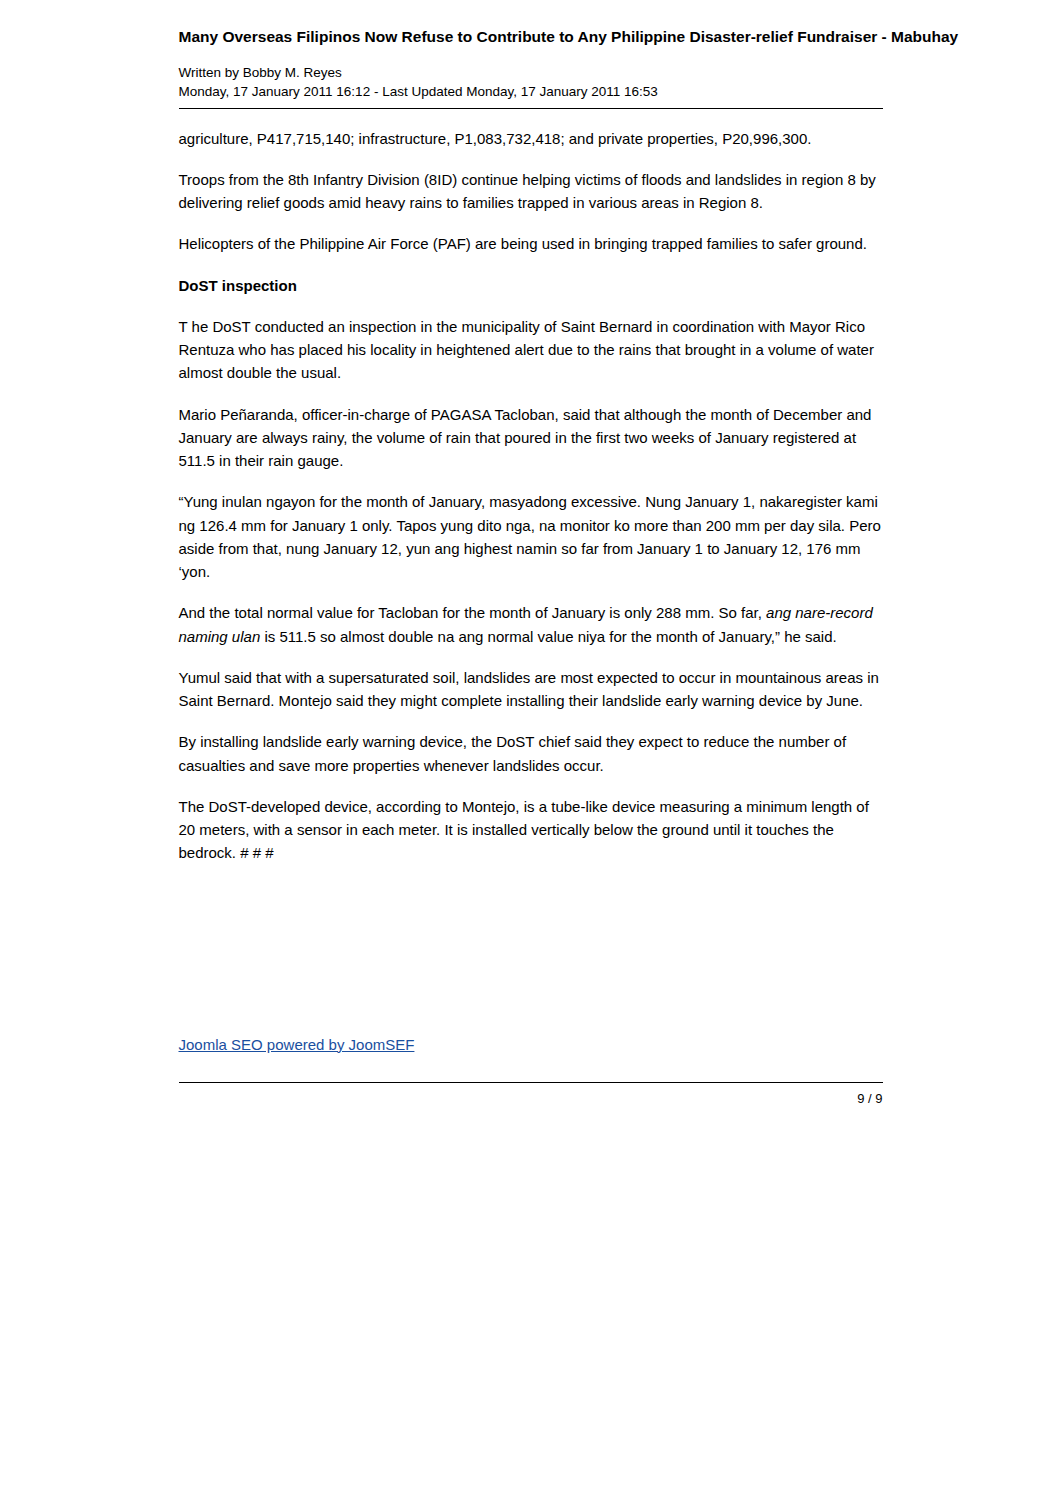Many Overseas Filipinos Now Refuse to Contribute to Any Philippine Disaster-relief Fundraiser - Mabuhay
Written by Bobby M. Reyes
Monday, 17 January 2011 16:12 - Last Updated Monday, 17 January 2011 16:53
agriculture, P417,715,140; infrastructure, P1,083,732,418; and private properties, P20,996,300.
Troops from the 8th Infantry Division (8ID) continue helping victims of floods and landslides in region 8 by delivering relief goods amid heavy rains to families trapped in various areas in Region 8.
Helicopters of the Philippine Air Force (PAF) are being used in bringing trapped families to safer ground.
DoST inspection
T he DoST conducted an inspection in the municipality of Saint Bernard in coordination with Mayor Rico Rentuza who has placed his locality in heightened alert due to the rains that brought in a volume of water almost double the usual.
Mario Peñaranda, officer-in-charge of PAGASA Tacloban, said that although the month of December and January are always rainy, the volume of rain that poured in the first two weeks of January registered at 511.5 in their rain gauge.
“Yung inulan ngayon for the month of January, masyadong excessive. Nung January 1, nakaregister kami ng 126.4 mm for January 1 only. Tapos yung dito nga, na monitor ko more than 200 mm per day sila. Pero aside from that, nung January 12, yun ang highest namin so far from January 1 to January 12, 176 mm ‘yon.
And the total normal value for Tacloban for the month of January is only 288 mm. So far, ang nare-record naming ulan is 511.5 so almost double na ang normal value niya for the month of January,” he said.
Yumul said that with a supersaturated soil, landslides are most expected to occur in mountainous areas in Saint Bernard. Montejo said they might complete installing their landslide early warning device by June.
By installing landslide early warning device, the DoST chief said they expect to reduce the number of casualties and save more properties whenever landslides occur.
The DoST-developed device, according to Montejo, is a tube-like device measuring a minimum length of 20 meters, with a sensor in each meter. It is installed vertically below the ground until it touches the bedrock. # # #
Joomla SEO powered by JoomSEF
9 / 9